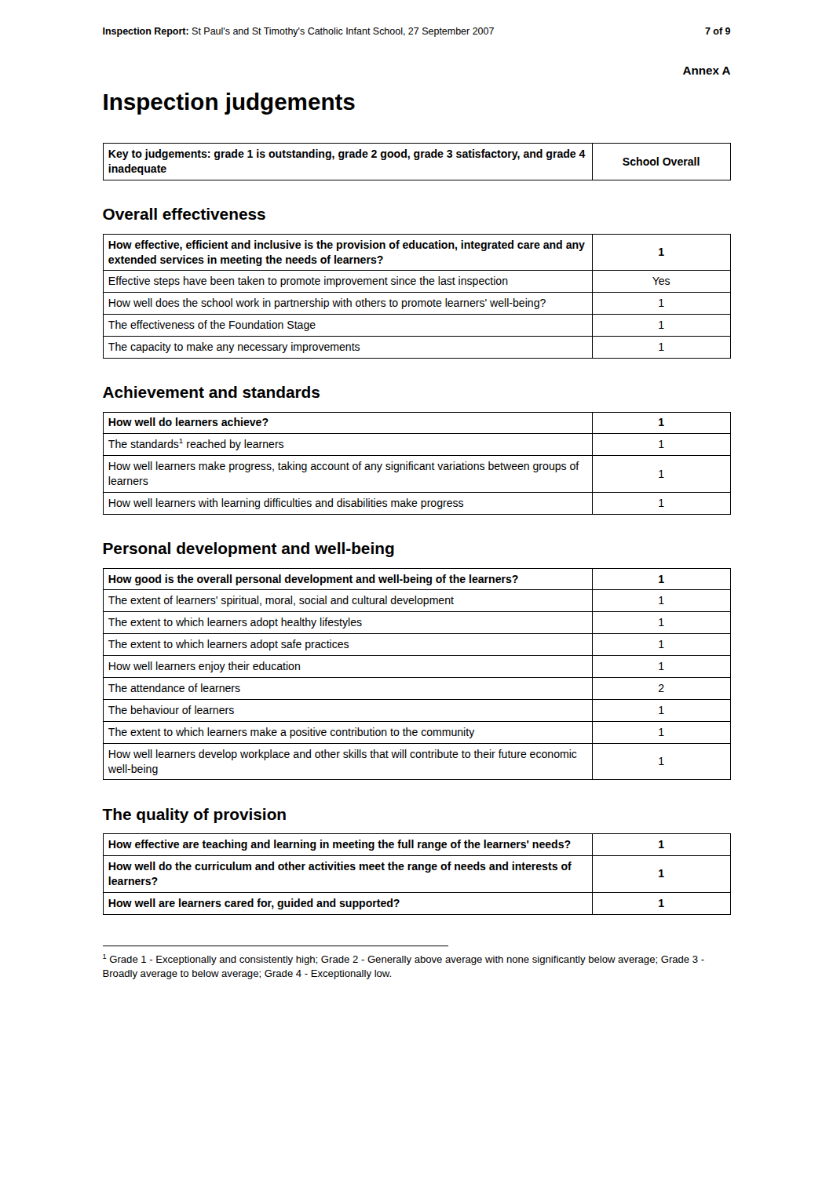Inspection Report: St Paul's and St Timothy's Catholic Infant School, 27 September 2007
7 of 9
Annex A
Inspection judgements
| Key to judgements: grade 1 is outstanding, grade 2 good, grade 3 satisfactory, and grade 4 inadequate | School Overall |
Overall effectiveness
| How effective, efficient and inclusive is the provision of education, integrated care and any extended services in meeting the needs of learners? | 1 |
| Effective steps have been taken to promote improvement since the last inspection | Yes |
| How well does the school work in partnership with others to promote learners' well-being? | 1 |
| The effectiveness of the Foundation Stage | 1 |
| The capacity to make any necessary improvements | 1 |
Achievement and standards
| How well do learners achieve? | 1 |
| The standards 1 reached by learners | 1 |
| How well learners make progress, taking account of any significant variations between groups of learners | 1 |
| How well learners with learning difficulties and disabilities make progress | 1 |
Personal development and well-being
| How good is the overall personal development and well-being of the learners? | 1 |
| The extent of learners' spiritual, moral, social and cultural development | 1 |
| The extent to which learners adopt healthy lifestyles | 1 |
| The extent to which learners adopt safe practices | 1 |
| How well learners enjoy their education | 1 |
| The attendance of learners | 2 |
| The behaviour of learners | 1 |
| The extent to which learners make a positive contribution to the community | 1 |
| How well learners develop workplace and other skills that will contribute to their future economic well-being | 1 |
The quality of provision
| How effective are teaching and learning in meeting the full range of the learners' needs? | 1 |
| How well do the curriculum and other activities meet the range of needs and interests of learners? | 1 |
| How well are learners cared for, guided and supported? | 1 |
1 Grade 1 - Exceptionally and consistently high; Grade 2 - Generally above average with none significantly below average; Grade 3 - Broadly average to below average; Grade 4 - Exceptionally low.